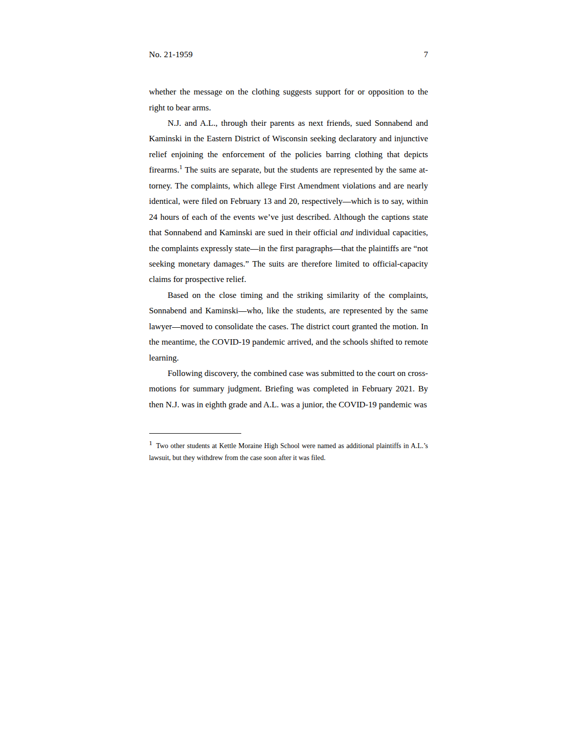No. 21-1959 7
whether the message on the clothing suggests support for or opposition to the right to bear arms.
N.J. and A.L., through their parents as next friends, sued Sonnabend and Kaminski in the Eastern District of Wisconsin seeking declaratory and injunctive relief enjoining the enforcement of the policies barring clothing that depicts firearms.1 The suits are separate, but the students are represented by the same attorney. The complaints, which allege First Amendment violations and are nearly identical, were filed on February 13 and 20, respectively—which is to say, within 24 hours of each of the events we’ve just described. Although the captions state that Sonnabend and Kaminski are sued in their official and individual capacities, the complaints expressly state—in the first paragraphs—that the plaintiffs are “not seeking monetary damages.” The suits are therefore limited to official-capacity claims for prospective relief.
Based on the close timing and the striking similarity of the complaints, Sonnabend and Kaminski—who, like the students, are represented by the same lawyer—moved to consolidate the cases. The district court granted the motion. In the meantime, the COVID-19 pandemic arrived, and the schools shifted to remote learning.
Following discovery, the combined case was submitted to the court on cross-motions for summary judgment. Briefing was completed in February 2021. By then N.J. was in eighth grade and A.L. was a junior, the COVID-19 pandemic was
1 Two other students at Kettle Moraine High School were named as additional plaintiffs in A.L.’s lawsuit, but they withdrew from the case soon after it was filed.